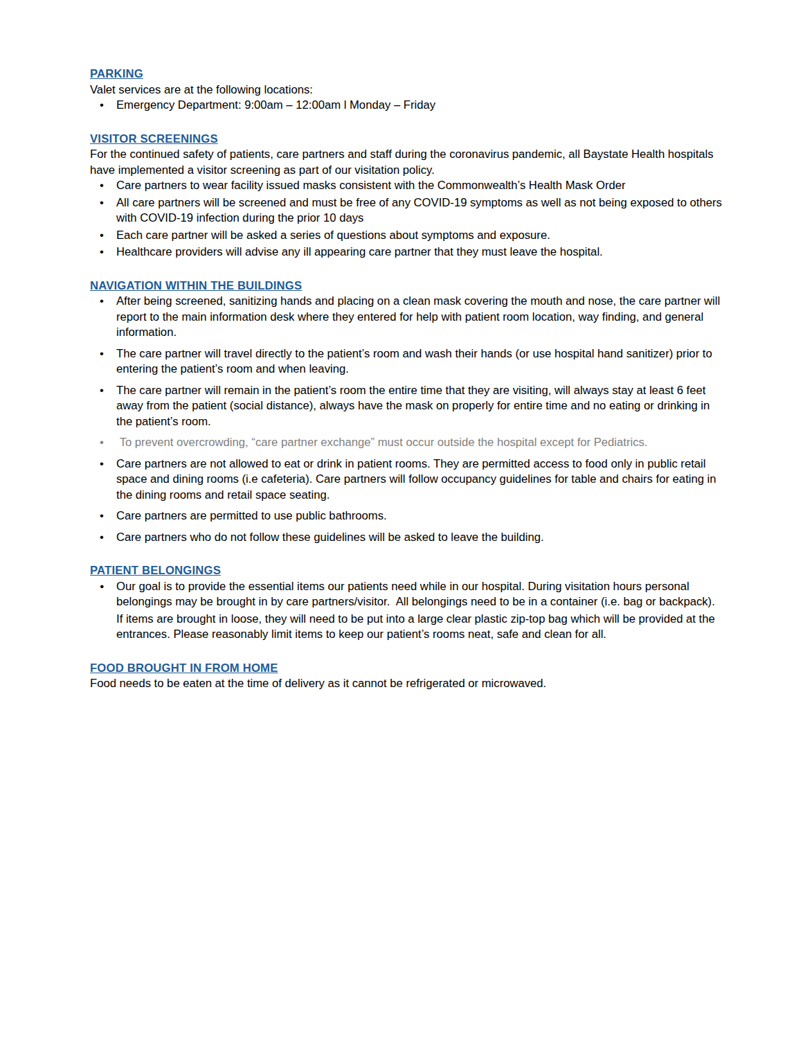PARKING
Valet services are at the following locations:
Emergency Department: 9:00am – 12:00am l Monday – Friday
VISITOR SCREENINGS
For the continued safety of patients, care partners and staff during the coronavirus pandemic, all Baystate Health hospitals have implemented a visitor screening as part of our visitation policy.
Care partners to wear facility issued masks consistent with the Commonwealth’s Health Mask Order
All care partners will be screened and must be free of any COVID-19 symptoms as well as not being exposed to others with COVID-19 infection during the prior 10 days
Each care partner will be asked a series of questions about symptoms and exposure.
Healthcare providers will advise any ill appearing care partner that they must leave the hospital.
NAVIGATION WITHIN THE BUILDINGS
After being screened, sanitizing hands and placing on a clean mask covering the mouth and nose, the care partner will report to the main information desk where they entered for help with patient room location, way finding, and general information.
The care partner will travel directly to the patient’s room and wash their hands (or use hospital hand sanitizer) prior to entering the patient’s room and when leaving.
The care partner will remain in the patient’s room the entire time that they are visiting, will always stay at least 6 feet away from the patient (social distance), always have the mask on properly for entire time and no eating or drinking in the patient’s room.
To prevent overcrowding, “care partner exchange” must occur outside the hospital except for Pediatrics.
Care partners are not allowed to eat or drink in patient rooms. They are permitted access to food only in public retail space and dining rooms (i.e cafeteria). Care partners will follow occupancy guidelines for table and chairs for eating in the dining rooms and retail space seating.
Care partners are permitted to use public bathrooms.
Care partners who do not follow these guidelines will be asked to leave the building.
PATIENT BELONGINGS
Our goal is to provide the essential items our patients need while in our hospital. During visitation hours personal belongings may be brought in by care partners/visitor. All belongings need to be in a container (i.e. bag or backpack).
If items are brought in loose, they will need to be put into a large clear plastic zip-top bag which will be provided at the entrances. Please reasonably limit items to keep our patient’s rooms neat, safe and clean for all.
FOOD BROUGHT IN FROM HOME
Food needs to be eaten at the time of delivery as it cannot be refrigerated or microwaved.